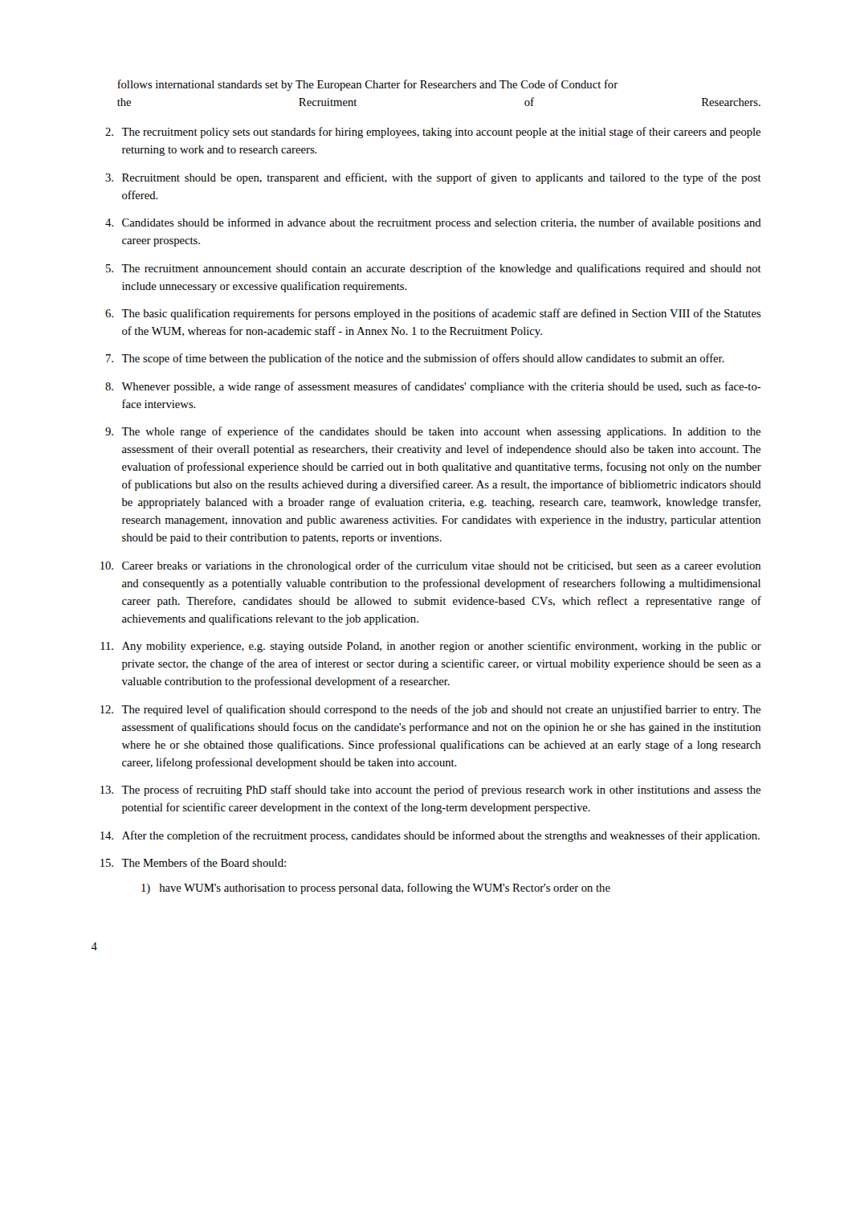follows international standards set by The European Charter for Researchers and The Code of Conduct for
the Recruitment of Researchers.
The recruitment policy sets out standards for hiring employees, taking into account people at the initial stage of their careers and people returning to work and to research careers.
Recruitment should be open, transparent and efficient, with the support of given to applicants and tailored to the type of the post offered.
Candidates should be informed in advance about the recruitment process and selection criteria, the number of available positions and career prospects.
The recruitment announcement should contain an accurate description of the knowledge and qualifications required and should not include unnecessary or excessive qualification requirements.
The basic qualification requirements for persons employed in the positions of academic staff are defined in Section VIII of the Statutes of the WUM, whereas for non-academic staff - in Annex No. 1 to the Recruitment Policy.
The scope of time between the publication of the notice and the submission of offers should allow candidates to submit an offer.
Whenever possible, a wide range of assessment measures of candidates' compliance with the criteria should be used, such as face-to-face interviews.
The whole range of experience of the candidates should be taken into account when assessing applications. In addition to the assessment of their overall potential as researchers, their creativity and level of independence should also be taken into account. The evaluation of professional experience should be carried out in both qualitative and quantitative terms, focusing not only on the number of publications but also on the results achieved during a diversified career. As a result, the importance of bibliometric indicators should be appropriately balanced with a broader range of evaluation criteria, e.g. teaching, research care, teamwork, knowledge transfer, research management, innovation and public awareness activities. For candidates with experience in the industry, particular attention should be paid to their contribution to patents, reports or inventions.
Career breaks or variations in the chronological order of the curriculum vitae should not be criticised, but seen as a career evolution and consequently as a potentially valuable contribution to the professional development of researchers following a multidimensional career path. Therefore, candidates should be allowed to submit evidence-based CVs, which reflect a representative range of achievements and qualifications relevant to the job application.
Any mobility experience, e.g. staying outside Poland, in another region or another scientific environment, working in the public or private sector, the change of the area of interest or sector during a scientific career, or virtual mobility experience should be seen as a valuable contribution to the professional development of a researcher.
The required level of qualification should correspond to the needs of the job and should not create an unjustified barrier to entry. The assessment of qualifications should focus on the candidate's performance and not on the opinion he or she has gained in the institution where he or she obtained those qualifications. Since professional qualifications can be achieved at an early stage of a long research career, lifelong professional development should be taken into account.
The process of recruiting PhD staff should take into account the period of previous research work in other institutions and assess the potential for scientific career development in the context of the long-term development perspective.
After the completion of the recruitment process, candidates should be informed about the strengths and weaknesses of their application.
The Members of the Board should:
1) have WUM's authorisation to process personal data, following the WUM's Rector's order on the
4